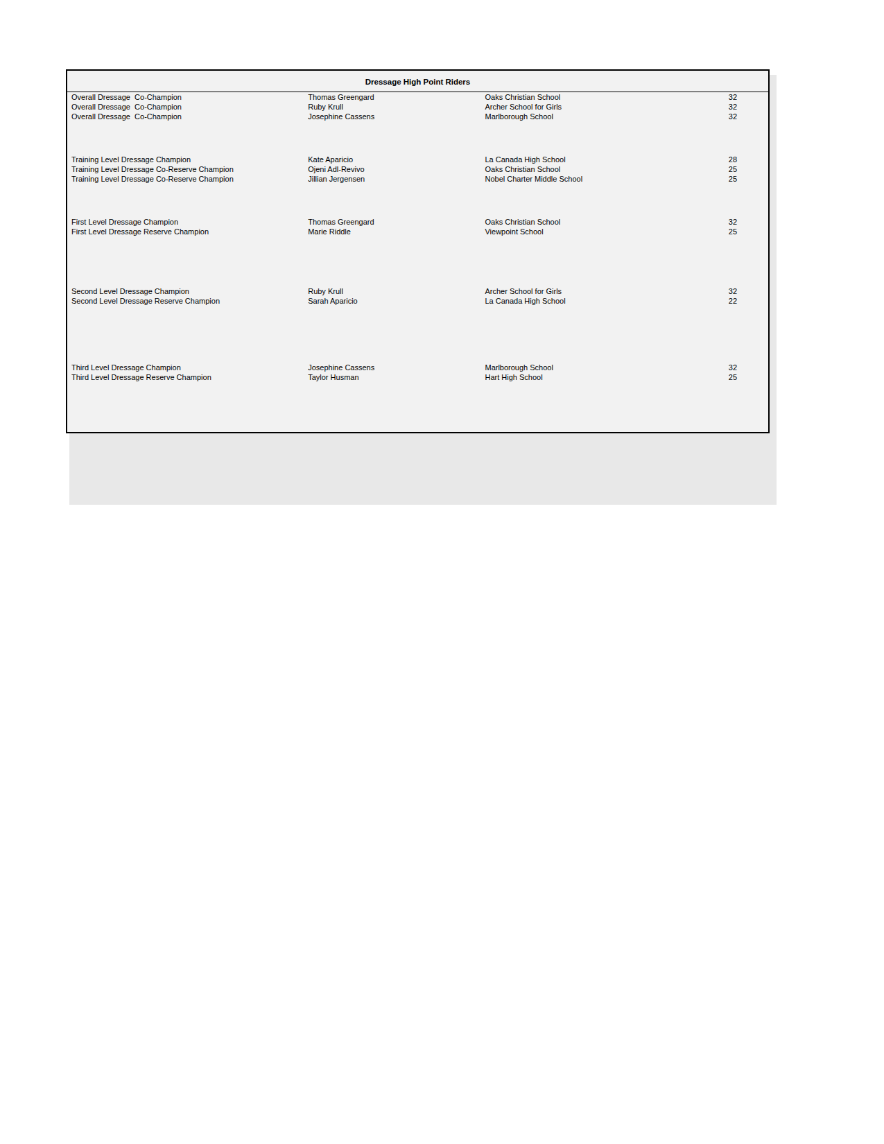| Dressage High Point Riders |
| --- |
| Overall Dressage Co-Champion | Thomas Greengard | Oaks Christian School | 32 |
| Overall Dressage Co-Champion | Ruby Krull | Archer School for Girls | 32 |
| Overall Dressage Co-Champion | Josephine Cassens | Marlborough School | 32 |
| Training Level Dressage Champion | Kate Aparicio | La Canada High School | 28 |
| Training Level Dressage Co-Reserve Champion | Ojeni Adl-Revivo | Oaks Christian School | 25 |
| Training Level Dressage Co-Reserve Champion | Jillian Jergensen | Nobel Charter Middle School | 25 |
| First Level Dressage Champion | Thomas Greengard | Oaks Christian School | 32 |
| First Level Dressage Reserve Champion | Marie Riddle | Viewpoint School | 25 |
| Second Level Dressage Champion | Ruby Krull | Archer School for Girls | 32 |
| Second Level Dressage Reserve Champion | Sarah Aparicio | La Canada High School | 22 |
| Third Level Dressage Champion | Josephine Cassens | Marlborough School | 32 |
| Third Level Dressage Reserve Champion | Taylor Husman | Hart High School | 25 |